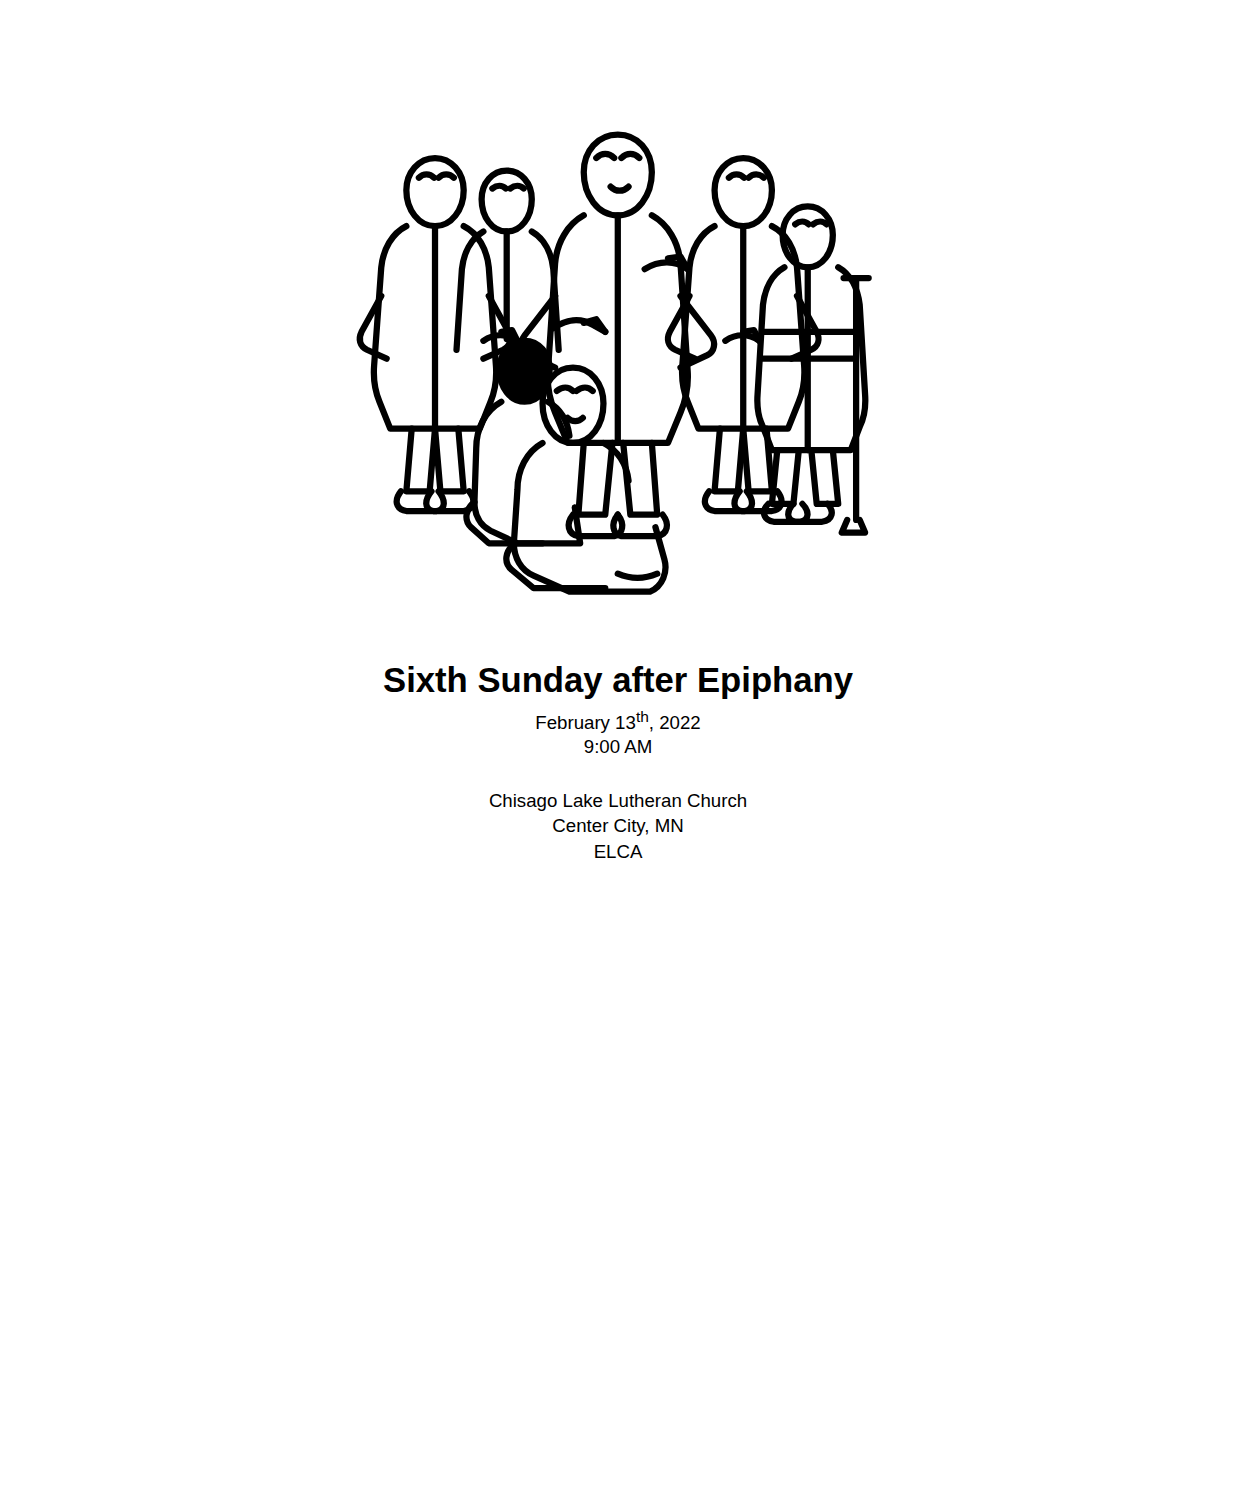Jesus healing and blessing a group of people
Sixth Sunday after Epiphany
February 13th, 2022
9:00 AM
Chisago Lake Lutheran Church
Center City, MN
ELCA